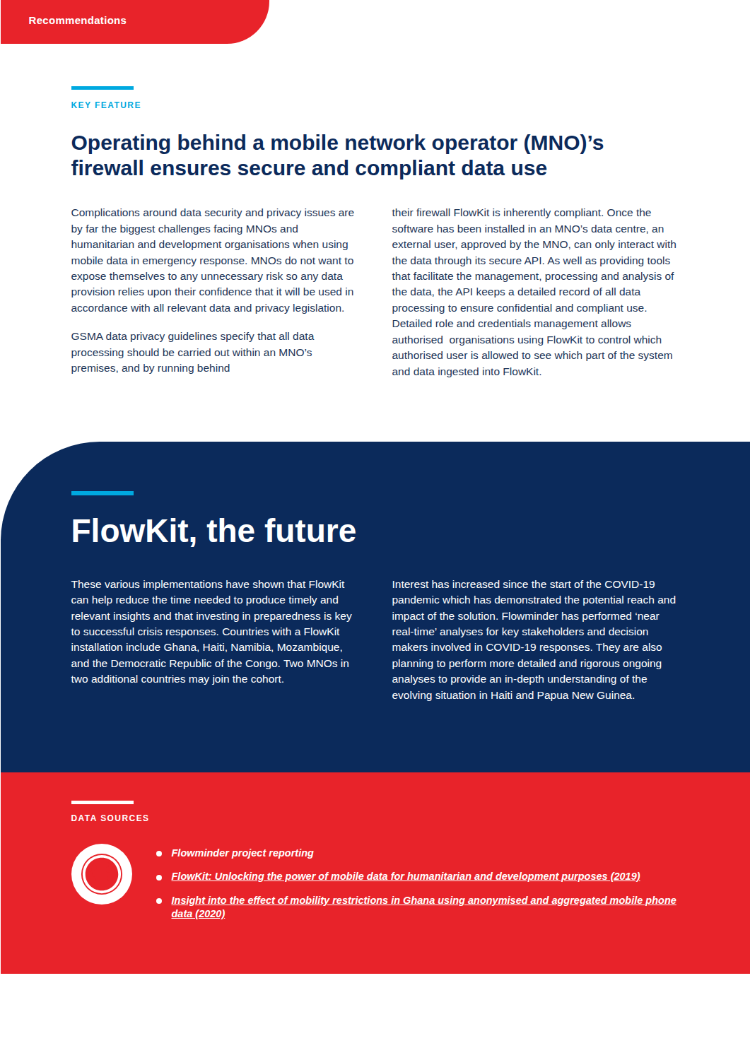Recommendations
Key feature
Operating behind a mobile network operator (MNO)’s firewall ensures secure and compliant data use
Complications around data security and privacy issues are by far the biggest challenges facing MNOs and humanitarian and development organisations when using mobile data in emergency response. MNOs do not want to expose themselves to any unnecessary risk so any data provision relies upon their confidence that it will be used in accordance with all relevant data and privacy legislation.
GSMA data privacy guidelines specify that all data processing should be carried out within an MNO’s premises, and by running behind
their firewall FlowKit is inherently compliant. Once the software has been installed in an MNO’s data centre, an external user, approved by the MNO, can only interact with the data through its secure API. As well as providing tools that facilitate the management, processing and analysis of the data, the API keeps a detailed record of all data processing to ensure confidential and compliant use. Detailed role and credentials management allows authorised organisations using FlowKit to control which authorised user is allowed to see which part of the system and data ingested into FlowKit.
FlowKit, the future
These various implementations have shown that FlowKit can help reduce the time needed to produce timely and relevant insights and that investing in preparedness is key to successful crisis responses. Countries with a FlowKit installation include Ghana, Haiti, Namibia, Mozambique, and the Democratic Republic of the Congo. Two MNOs in two additional countries may join the cohort.
Interest has increased since the start of the COVID-19 pandemic which has demonstrated the potential reach and impact of the solution. Flowminder has performed ‘near real-time’ analyses for key stakeholders and decision makers involved in COVID-19 responses. They are also planning to perform more detailed and rigorous ongoing analyses to provide an in-depth understanding of the evolving situation in Haiti and Papua New Guinea.
Data sources
Flowminder project reporting
FlowKit: Unlocking the power of mobile data for humanitarian and development purposes (2019)
Insight into the effect of mobility restrictions in Ghana using anonymised and aggregated mobile phone data (2020)